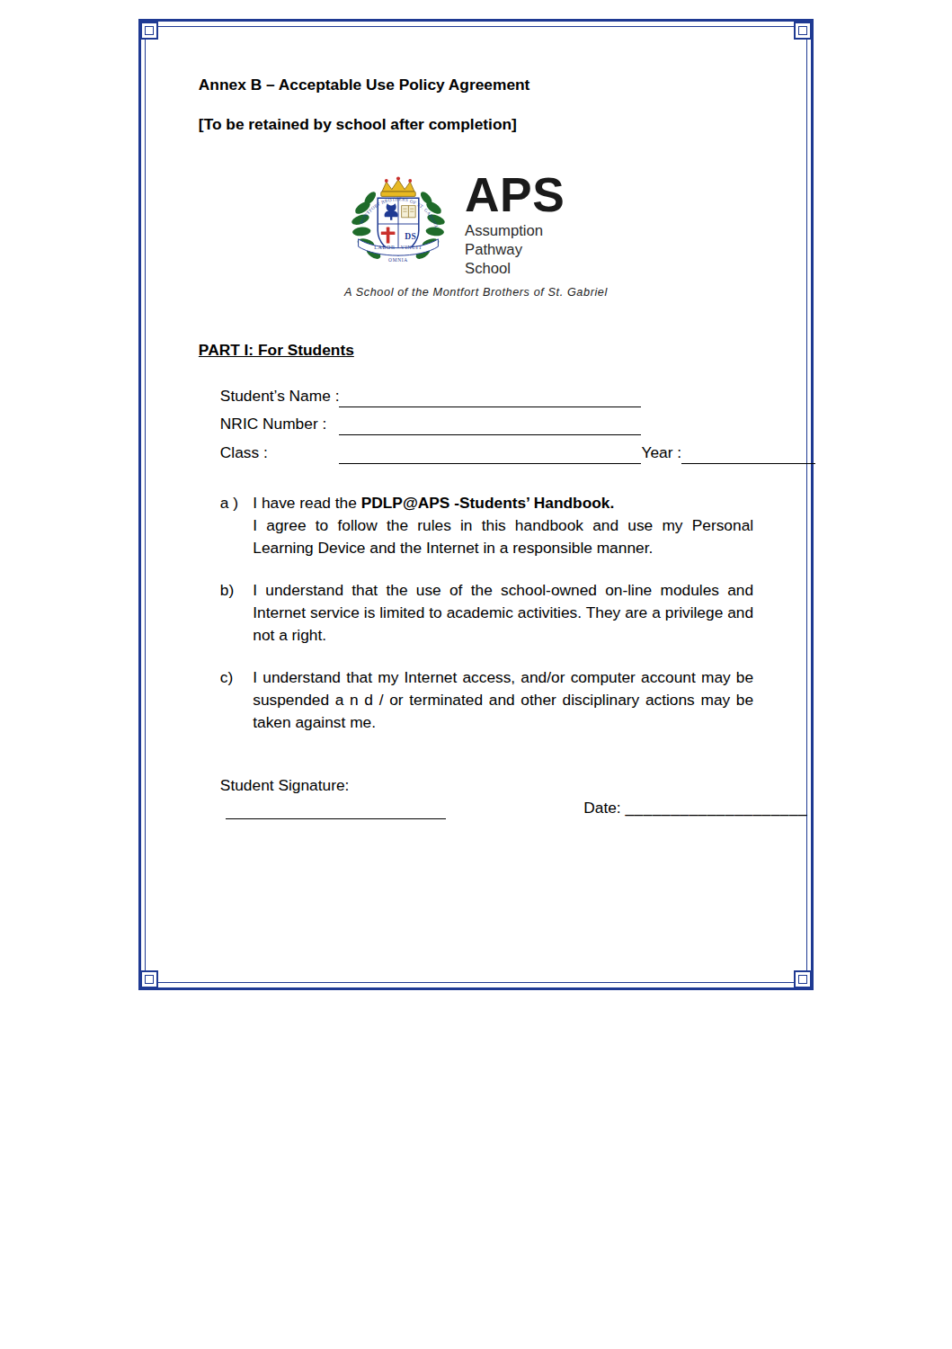Annex B – Acceptable Use Policy Agreement
[To be retained by school after completion]
D S LABOR VINCIT MONTFORT BROTHERS OF ST. GABRIEL OMNIA
APS Assumption Pathway School
A School of the Montfort Brothers of St. Gabriel
PART I: For Students
| Student’s Name : | | | |
| NRIC Number : | | | |
| Class : | | Year : | |
a ) I have read the PDLP@APS -Students’ Handbook.
I agree to follow the rules in this handbook and use my Personal Learning Device and the Internet in a responsible manner.
b) I understand that the use of the school-owned on-line modules and Internet service is limited to academic activities. They are a privilege and not a right.
c) I understand that my Internet access, and/or computer account may be suspended a n d / or terminated and other disciplinary actions may be taken against me.
Student Signature:
Date: ____________________